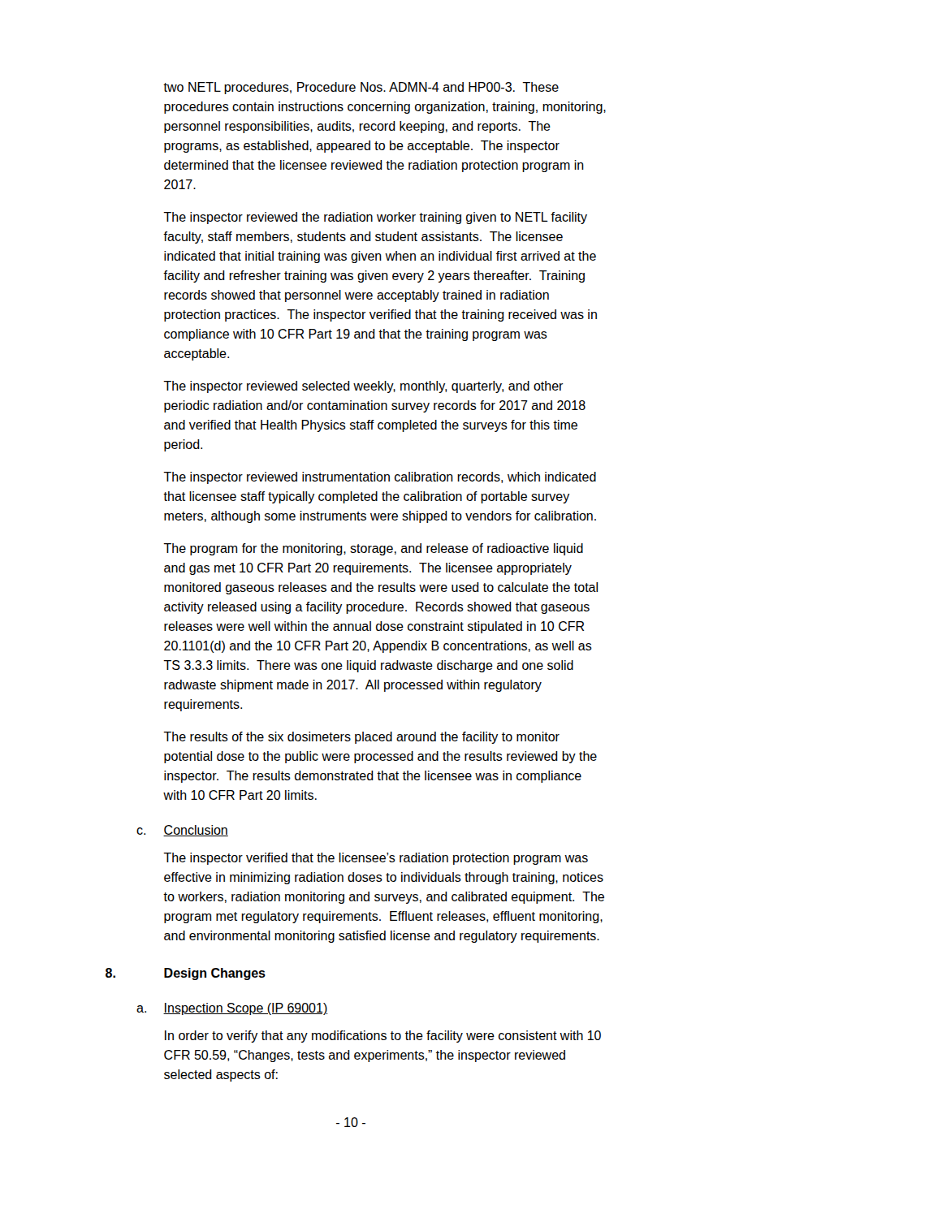two NETL procedures, Procedure Nos. ADMN-4 and HP00-3. These procedures contain instructions concerning organization, training, monitoring, personnel responsibilities, audits, record keeping, and reports. The programs, as established, appeared to be acceptable. The inspector determined that the licensee reviewed the radiation protection program in 2017.
The inspector reviewed the radiation worker training given to NETL facility faculty, staff members, students and student assistants. The licensee indicated that initial training was given when an individual first arrived at the facility and refresher training was given every 2 years thereafter. Training records showed that personnel were acceptably trained in radiation protection practices. The inspector verified that the training received was in compliance with 10 CFR Part 19 and that the training program was acceptable.
The inspector reviewed selected weekly, monthly, quarterly, and other periodic radiation and/or contamination survey records for 2017 and 2018 and verified that Health Physics staff completed the surveys for this time period.
The inspector reviewed instrumentation calibration records, which indicated that licensee staff typically completed the calibration of portable survey meters, although some instruments were shipped to vendors for calibration.
The program for the monitoring, storage, and release of radioactive liquid and gas met 10 CFR Part 20 requirements. The licensee appropriately monitored gaseous releases and the results were used to calculate the total activity released using a facility procedure. Records showed that gaseous releases were well within the annual dose constraint stipulated in 10 CFR 20.1101(d) and the 10 CFR Part 20, Appendix B concentrations, as well as TS 3.3.3 limits. There was one liquid radwaste discharge and one solid radwaste shipment made in 2017. All processed within regulatory requirements.
The results of the six dosimeters placed around the facility to monitor potential dose to the public were processed and the results reviewed by the inspector. The results demonstrated that the licensee was in compliance with 10 CFR Part 20 limits.
c. Conclusion
The inspector verified that the licensee’s radiation protection program was effective in minimizing radiation doses to individuals through training, notices to workers, radiation monitoring and surveys, and calibrated equipment. The program met regulatory requirements. Effluent releases, effluent monitoring, and environmental monitoring satisfied license and regulatory requirements.
8. Design Changes
a. Inspection Scope (IP 69001)
In order to verify that any modifications to the facility were consistent with 10 CFR 50.59, “Changes, tests and experiments,” the inspector reviewed selected aspects of:
- 10 -